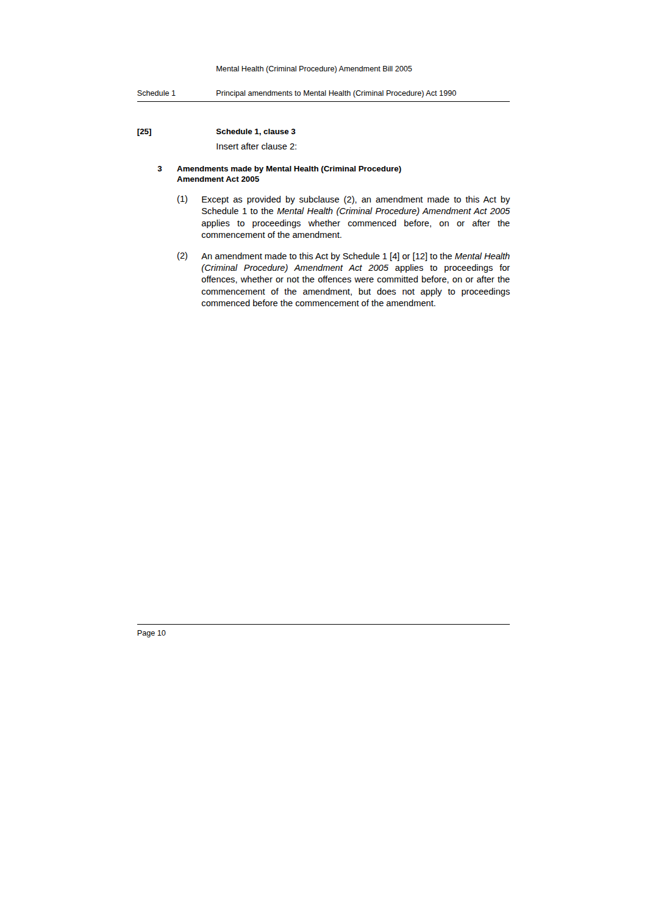Mental Health (Criminal Procedure) Amendment Bill 2005
Schedule 1
Principal amendments to Mental Health (Criminal Procedure) Act 1990
[25]
Schedule 1, clause 3
Insert after clause 2:
3
Amendments made by Mental Health (Criminal Procedure)
Amendment Act 2005
(1)
Except as provided by subclause (2), an amendment made to this Act by Schedule 1 to the Mental Health (Criminal Procedure) Amendment Act 2005 applies to proceedings whether commenced before, on or after the commencement of the amendment.
(2)
An amendment made to this Act by Schedule 1 [4] or [12] to the Mental Health (Criminal Procedure) Amendment Act 2005 applies to proceedings for offences, whether or not the offences were committed before, on or after the commencement of the amendment, but does not apply to proceedings commenced before the commencement of the amendment.
Page 10